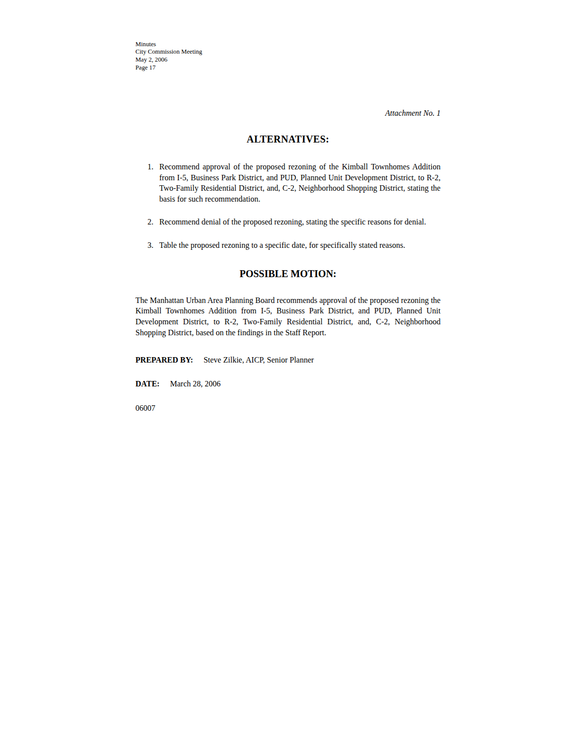Minutes
City Commission Meeting
May 2, 2006
Page 17
Attachment No. 1
ALTERNATIVES:
Recommend approval of the proposed rezoning of the Kimball Townhomes Addition from I-5, Business Park District, and PUD, Planned Unit Development District, to R-2, Two-Family Residential District, and, C-2, Neighborhood Shopping District, stating the basis for such recommendation.
Recommend denial of the proposed rezoning, stating the specific reasons for denial.
Table the proposed rezoning to a specific date, for specifically stated reasons.
POSSIBLE MOTION:
The Manhattan Urban Area Planning Board recommends approval of the proposed rezoning the Kimball Townhomes Addition from I-5, Business Park District, and PUD, Planned Unit Development District, to R-2, Two-Family Residential District, and, C-2, Neighborhood Shopping District, based on the findings in the Staff Report.
PREPARED BY: Steve Zilkie, AICP, Senior Planner
DATE: March 28, 2006
06007